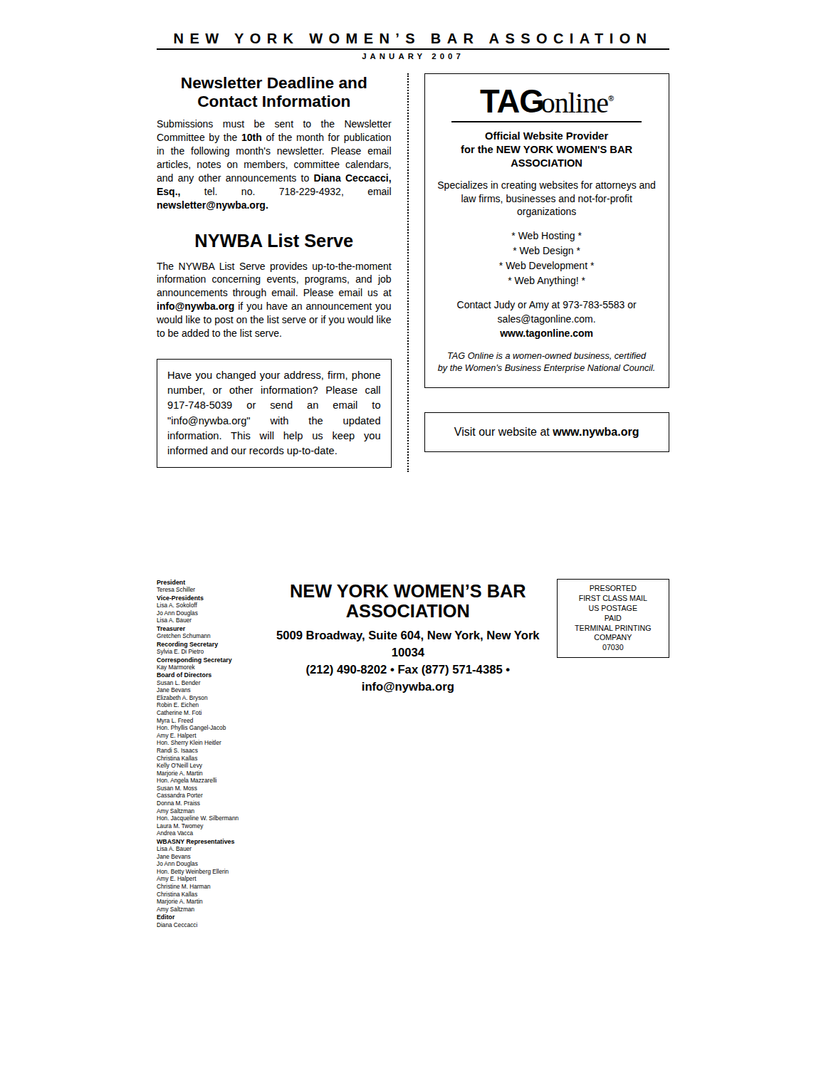NEW YORK WOMEN’S BAR ASSOCIATION
JANUARY 2007
Newsletter Deadline and
Contact Information
Submissions must be sent to the Newsletter Committee by the 10th of the month for publication in the following month's newsletter. Please email articles, notes on members, committee calendars, and any other announcements to Diana Ceccacci, Esq., tel. no. 718-229-4932, email newsletter@nywba.org.
NYWBA List Serve
The NYWBA List Serve provides up-to-the-moment information concerning events, programs, and job announcements through email. Please email us at info@nywba.org if you have an announcement you would like to post on the list serve or if you would like to be added to the list serve.
Have you changed your address, firm, phone number, or other information? Please call 917-748-5039 or send an email to "info@nywba.org" with the updated information. This will help us keep you informed and our records up-to-date.
TAG online®
Official Website Provider
for the NEW YORK WOMEN'S BAR ASSOCIATION
Specializes in creating websites for attorneys and law firms, businesses and not-for-profit organizations
* Web Hosting *
* Web Design *
* Web Development *
* Web Anything! *
Contact Judy or Amy at 973-783-5583 or
sales@tagonline.com.
www.tagonline.com
TAG Online is a women-owned business, certified
by the Women's Business Enterprise National Council.
Visit our website at www.nywba.org
President
Teresa Schiller
Vice-Presidents
Lisa A. Sokoloff
Jo Ann Douglas
Lisa A. Bauer
Treasurer
Gretchen Schumann
Recording Secretary
Sylvia E. Di Pietro
Corresponding Secretary
Kay Marmorek
Board of Directors
Susan L. Bender
Jane Bevans
Elizabeth A. Bryson
Robin E. Eichen
Catherine M. Foti
Myra L. Freed
Hon. Phyllis Gangel-Jacob
Amy E. Halpert
Hon. Sherry Klein Heitler
Randi S. Isaacs
Christina Kallas
Kelly O'Neill Levy
Marjorie A. Martin
Hon. Angela Mazzarelli
Susan M. Moss
Cassandra Porter
Donna M. Praiss
Amy Saltzman
Hon. Jacqueline W. Silbermann
Laura M. Twomey
Andrea Vacca
WBASNY Representatives
Lisa A. Bauer
Jane Bevans
Jo Ann Douglas
Hon. Betty Weinberg Ellerin
Amy E. Halpert
Christine M. Harman
Christina Kallas
Marjorie A. Martin
Amy Saltzman
Editor
Diana Ceccacci
NEW YORK WOMEN’S BAR ASSOCIATION
5009 Broadway, Suite 604, New York, New York 10034
(212) 490-8202 • Fax (877) 571-4385 • info@nywba.org
PRESORTED
FIRST CLASS MAIL
US POSTAGE
PAID
TERMINAL PRINTING
COMPANY
07030